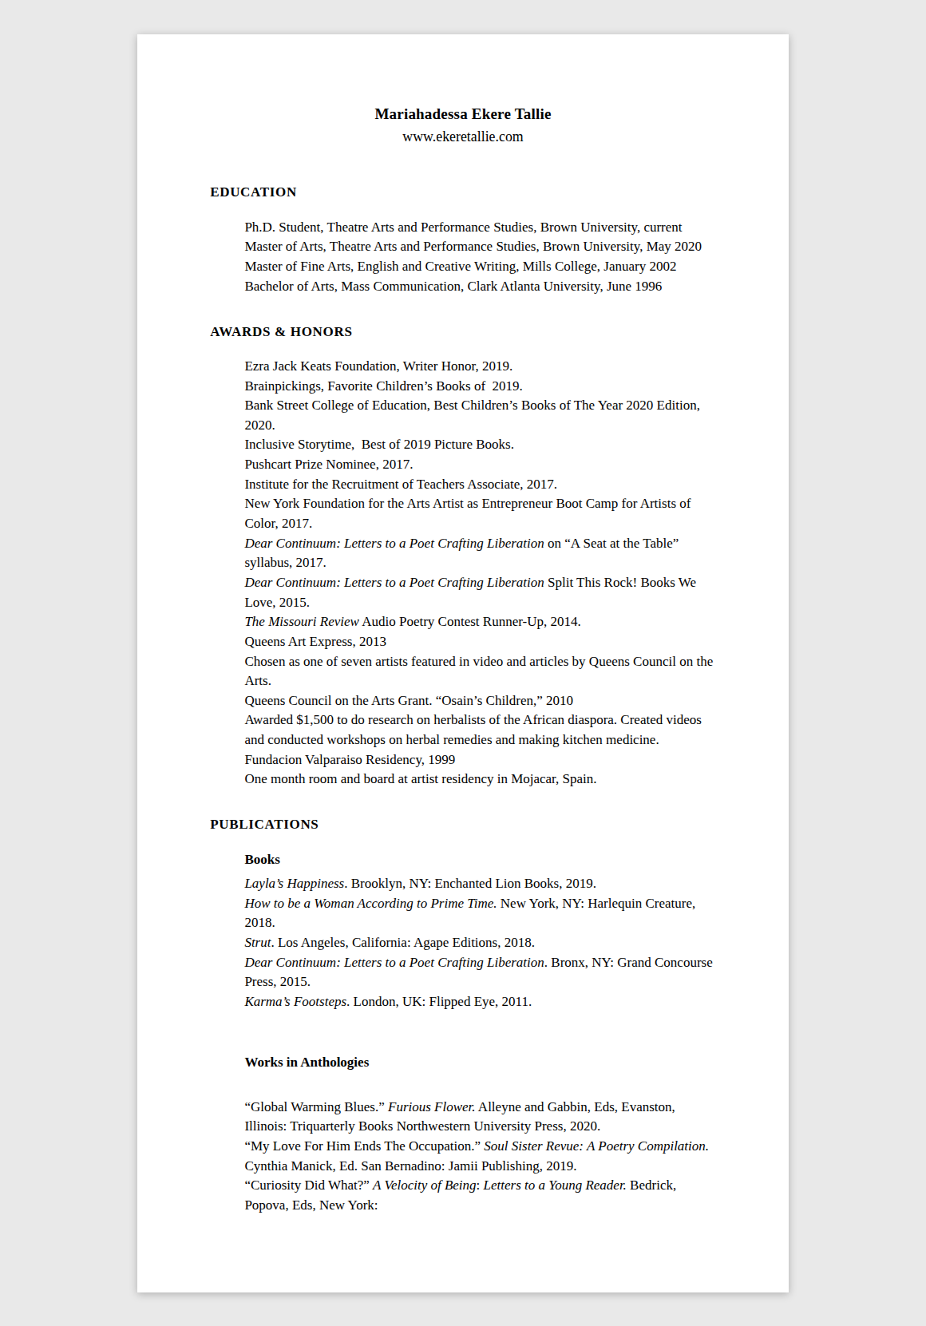Mariahadessa Ekere Tallie
www.ekeretallie.com
EDUCATION
Ph.D. Student, Theatre Arts and Performance Studies, Brown University, current
Master of Arts, Theatre Arts and Performance Studies, Brown University, May 2020
Master of Fine Arts, English and Creative Writing, Mills College, January 2002
Bachelor of Arts, Mass Communication, Clark Atlanta University, June 1996
AWARDS & HONORS
Ezra Jack Keats Foundation, Writer Honor, 2019.
Brainpickings, Favorite Children’s Books of 2019.
Bank Street College of Education, Best Children’s Books of The Year 2020 Edition, 2020.
Inclusive Storytime, Best of 2019 Picture Books.
Pushcart Prize Nominee, 2017.
Institute for the Recruitment of Teachers Associate, 2017.
New York Foundation for the Arts Artist as Entrepreneur Boot Camp for Artists of Color, 2017.
Dear Continuum: Letters to a Poet Crafting Liberation on “A Seat at the Table” syllabus, 2017.
Dear Continuum: Letters to a Poet Crafting Liberation Split This Rock! Books We Love, 2015.
The Missouri Review Audio Poetry Contest Runner-Up, 2014.
Queens Art Express, 2013
Chosen as one of seven artists featured in video and articles by Queens Council on the Arts.
Queens Council on the Arts Grant. “Osain’s Children,” 2010
Awarded $1,500 to do research on herbalists of the African diaspora. Created videos and conducted workshops on herbal remedies and making kitchen medicine.
Fundacion Valparaiso Residency, 1999
One month room and board at artist residency in Mojacar, Spain.
PUBLICATIONS
Books
Layla’s Happiness. Brooklyn, NY: Enchanted Lion Books, 2019.
How to be a Woman According to Prime Time. New York, NY: Harlequin Creature, 2018.
Strut. Los Angeles, California: Agape Editions, 2018.
Dear Continuum: Letters to a Poet Crafting Liberation. Bronx, NY: Grand Concourse Press, 2015.
Karma’s Footsteps. London, UK: Flipped Eye, 2011.
Works in Anthologies
“Global Warming Blues.” Furious Flower. Alleyne and Gabbin, Eds, Evanston, Illinois: Triquarterly Books Northwestern University Press, 2020.
“My Love For Him Ends The Occupation.” Soul Sister Revue: A Poetry Compilation. Cynthia Manick, Ed. San Bernadino: Jamii Publishing, 2019.
“Curiosity Did What?” A Velocity of Being: Letters to a Young Reader. Bedrick, Popova, Eds, New York: